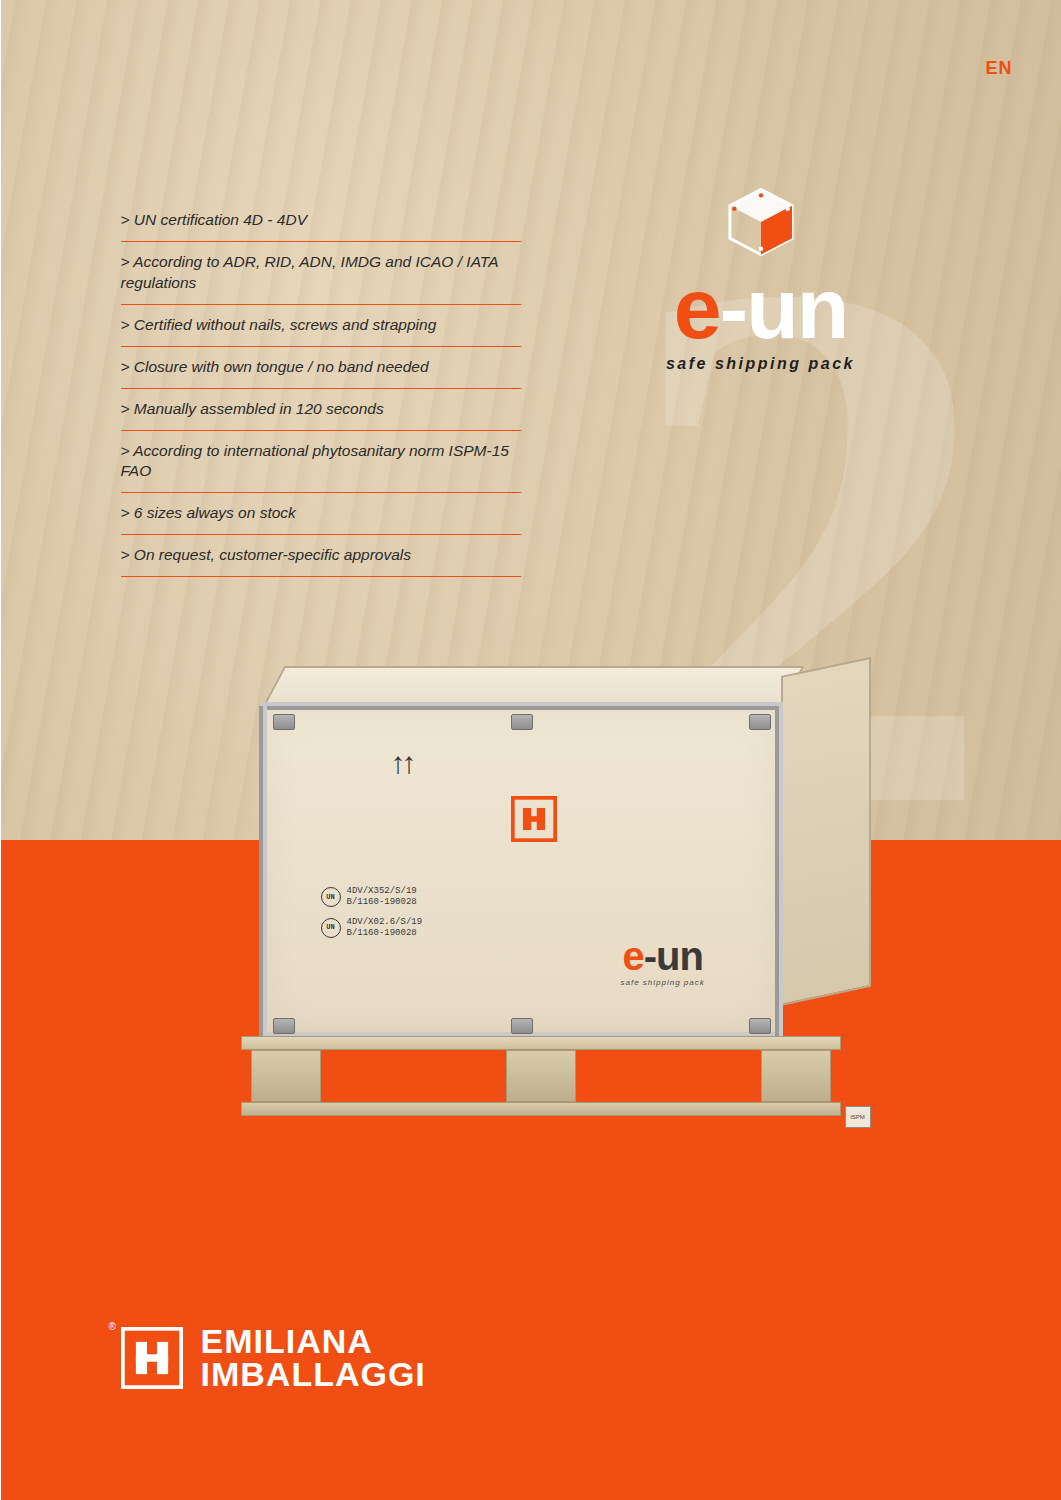2
EN
> UN certification 4D - 4DV
> According to ADR, RID, ADN, IMDG and ICAO / IATA regulations
> Certified without nails, screws and strapping
> Closure with own tongue / no band needed
> Manually assembled in 120 seconds
> According to international phytosanitary norm ISPM-15 FAO
> 6 sizes always on stock
> On request, customer-specific approvals
e-un
safe shipping pack
↑↑
UN 4DV/X352/S/19
B/1160-190028
UN 4DV/X02.6/S/19
B/1160-190028
e-un
safe shipping pack
ISPM
®
EMILIANA
IMBALLAGGI